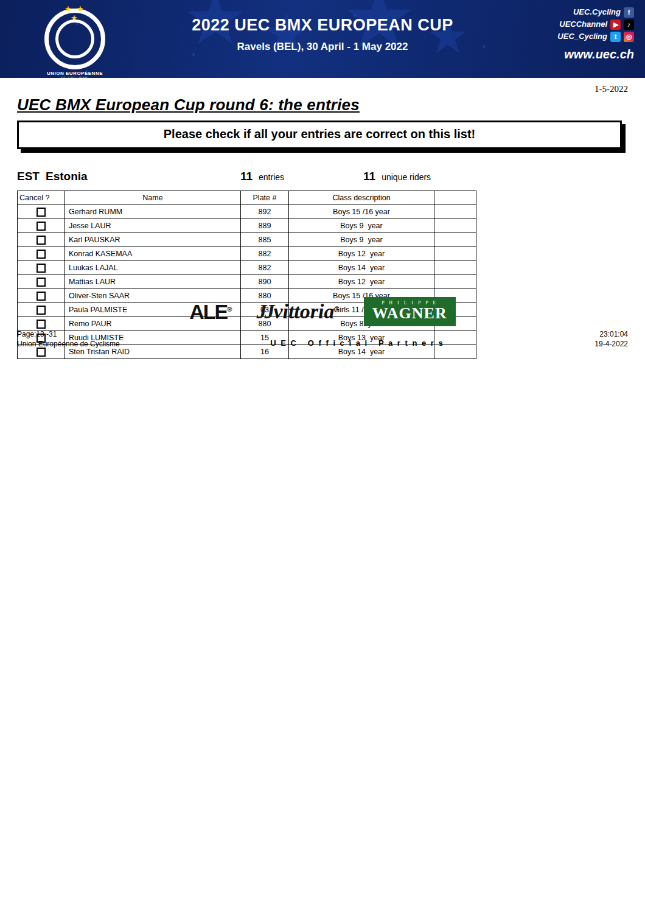★
★
★
★
★ ★ ★
UNION EUROPÉENNEDE CYCLISME
2022 UEC BMX EUROPEAN CUP
Ravels (BEL), 30 April - 1 May 2022
UEC.Cycling f
UECChannel▶♪
UEC_Cycling t◎
www.uec.ch
1-5-2022
UEC BMX European Cup round 6: the entries
Please check if all your entries are correct on this list!
EST Estonia 11 entries 11 unique riders
| Cancel ? | Name | Plate # | Class description | |
| --- | --- | --- | --- | --- |
| | Gerhard RUMM | 892 | Boys 15 /16 year | |
| | Jesse LAUR | 889 | Boys 9 year | |
| | Karl PAUSKAR | 885 | Boys 9 year | |
| | Konrad KASEMAA | 882 | Boys 12 year | |
| | Luukas LAJAL | 882 | Boys 14 year | |
| | Mattias LAUR | 890 | Boys 12 year | |
| | Oliver-Sten SAAR | 880 | Boys 15 /16 year | |
| | Paula PALMISTE | 03 | Girls 11 /12 year | |
| | Remo PAUR | 880 | Boys 8 year | |
| | Ruudi LUMISTE | 15 | Boys 13 year | |
| | Sten Tristan RAID | 16 | Boys 14 year | |
ALE®
JJvittoria®
P H I L I P P E
WAGNER
Page:13 -31
Union Européenne de Cyclisme
U E C O f f i c i a l P a r t n e r s
23:01:04
19-4-2022